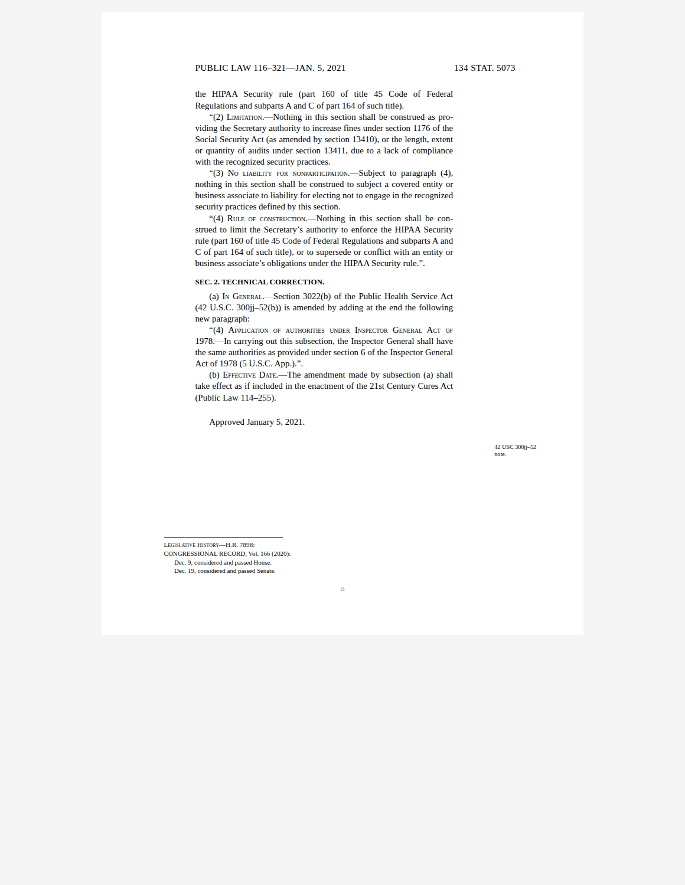PUBLIC LAW 116–321—JAN. 5, 2021
134 STAT. 5073
the HIPAA Security rule (part 160 of title 45 Code of Federal Regulations and subparts A and C of part 164 of such title).
“(2) Limitation.—Nothing in this section shall be construed as providing the Secretary authority to increase fines under section 1176 of the Social Security Act (as amended by section 13410), or the length, extent or quantity of audits under section 13411, due to a lack of compliance with the recognized security practices.
“(3) No liability for nonparticipation.—Subject to paragraph (4), nothing in this section shall be construed to subject a covered entity or business associate to liability for electing not to engage in the recognized security practices defined by this section.
“(4) Rule of construction.—Nothing in this section shall be construed to limit the Secretary’s authority to enforce the HIPAA Security rule (part 160 of title 45 Code of Federal Regulations and subparts A and C of part 164 of such title), or to supersede or conflict with an entity or business associate’s obligations under the HIPAA Security rule.”.
SEC. 2. TECHNICAL CORRECTION.
(a) In General.—Section 3022(b) of the Public Health Service Act (42 U.S.C. 300jj–52(b)) is amended by adding at the end the following new paragraph:
“(4) Application of authorities under Inspector General Act of 1978.—In carrying out this subsection, the Inspector General shall have the same authorities as provided under section 6 of the Inspector General Act of 1978 (5 U.S.C. App.).”.
(b) Effective Date.—The amendment made by subsection (a) shall take effect as if included in the enactment of the 21st Century Cures Act (Public Law 114–255).
Approved January 5, 2021.
42 USC 300jj–52
note.
Legislative History—H.R. 7898:
CONGRESSIONAL RECORD, Vol. 166 (2020):
Dec. 9, considered and passed House.
Dec. 19, considered and passed Senate.
○